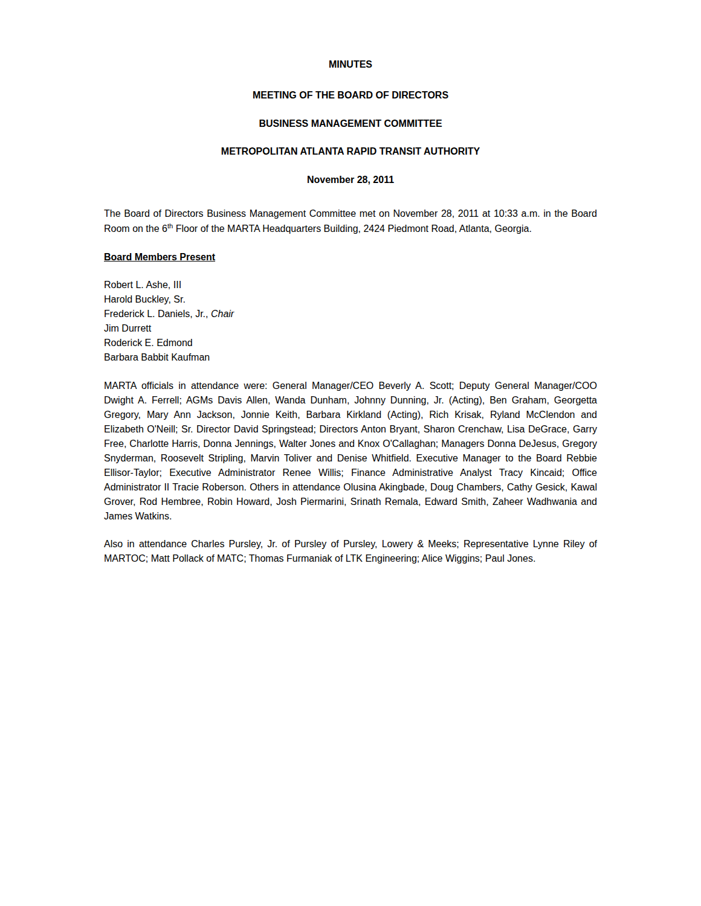MINUTES
MEETING OF THE BOARD OF DIRECTORS
BUSINESS MANAGEMENT COMMITTEE
METROPOLITAN ATLANTA RAPID TRANSIT AUTHORITY
November 28, 2011
The Board of Directors Business Management Committee met on November 28, 2011 at 10:33 a.m. in the Board Room on the 6th Floor of the MARTA Headquarters Building, 2424 Piedmont Road, Atlanta, Georgia.
Board Members Present
Robert L. Ashe, III Harold Buckley, Sr. Frederick L. Daniels, Jr., Chair Jim Durrett Roderick E. Edmond Barbara Babbit Kaufman
MARTA officials in attendance were: General Manager/CEO Beverly A. Scott; Deputy General Manager/COO Dwight A. Ferrell; AGMs Davis Allen, Wanda Dunham, Johnny Dunning, Jr. (Acting), Ben Graham, Georgetta Gregory, Mary Ann Jackson, Jonnie Keith, Barbara Kirkland (Acting), Rich Krisak, Ryland McClendon and Elizabeth O'Neill; Sr. Director David Springstead; Directors Anton Bryant, Sharon Crenchaw, Lisa DeGrace, Garry Free, Charlotte Harris, Donna Jennings, Walter Jones and Knox O'Callaghan; Managers Donna DeJesus, Gregory Snyderman, Roosevelt Stripling, Marvin Toliver and Denise Whitfield. Executive Manager to the Board Rebbie Ellisor-Taylor; Executive Administrator Renee Willis; Finance Administrative Analyst Tracy Kincaid; Office Administrator II Tracie Roberson. Others in attendance Olusina Akingbade, Doug Chambers, Cathy Gesick, Kawal Grover, Rod Hembree, Robin Howard, Josh Piermarini, Srinath Remala, Edward Smith, Zaheer Wadhwania and James Watkins.
Also in attendance Charles Pursley, Jr. of Pursley of Pursley, Lowery & Meeks; Representative Lynne Riley of MARTOC; Matt Pollack of MATC; Thomas Furmaniak of LTK Engineering; Alice Wiggins; Paul Jones.